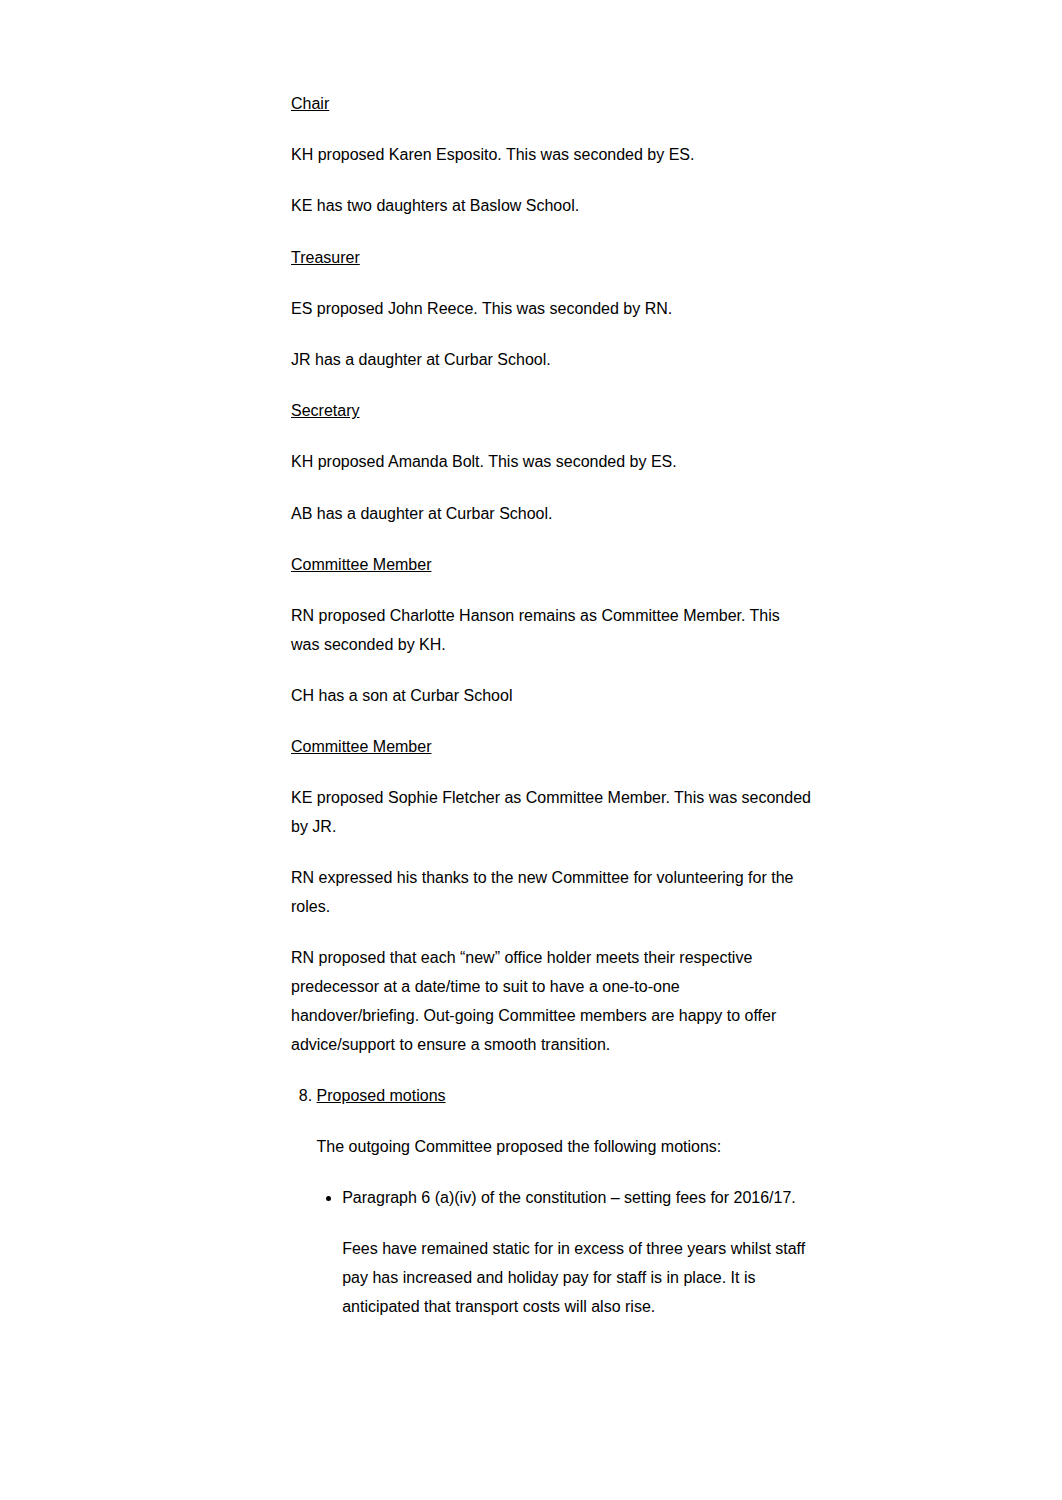Chair
KH proposed Karen Esposito. This was seconded by ES.
KE has two daughters at Baslow School.
Treasurer
ES proposed John Reece. This was seconded by RN.
JR has a daughter at Curbar School.
Secretary
KH proposed Amanda Bolt. This was seconded by ES.
AB has a daughter at Curbar School.
Committee Member
RN proposed Charlotte Hanson remains as Committee Member. This was seconded by KH.
CH has a son at Curbar School
Committee Member
KE proposed Sophie Fletcher as Committee Member. This was seconded by JR.
RN expressed his thanks to the new Committee for volunteering for the roles.
RN proposed that each “new” office holder meets their respective predecessor at a date/time to suit to have a one-to-one handover/briefing. Out-going Committee members are happy to offer advice/support to ensure a smooth transition.
Proposed motions
The outgoing Committee proposed the following motions:
Paragraph 6 (a)(iv) of the constitution – setting fees for 2016/17.
Fees have remained static for in excess of three years whilst staff pay has increased and holiday pay for staff is in place. It is anticipated that transport costs will also rise.